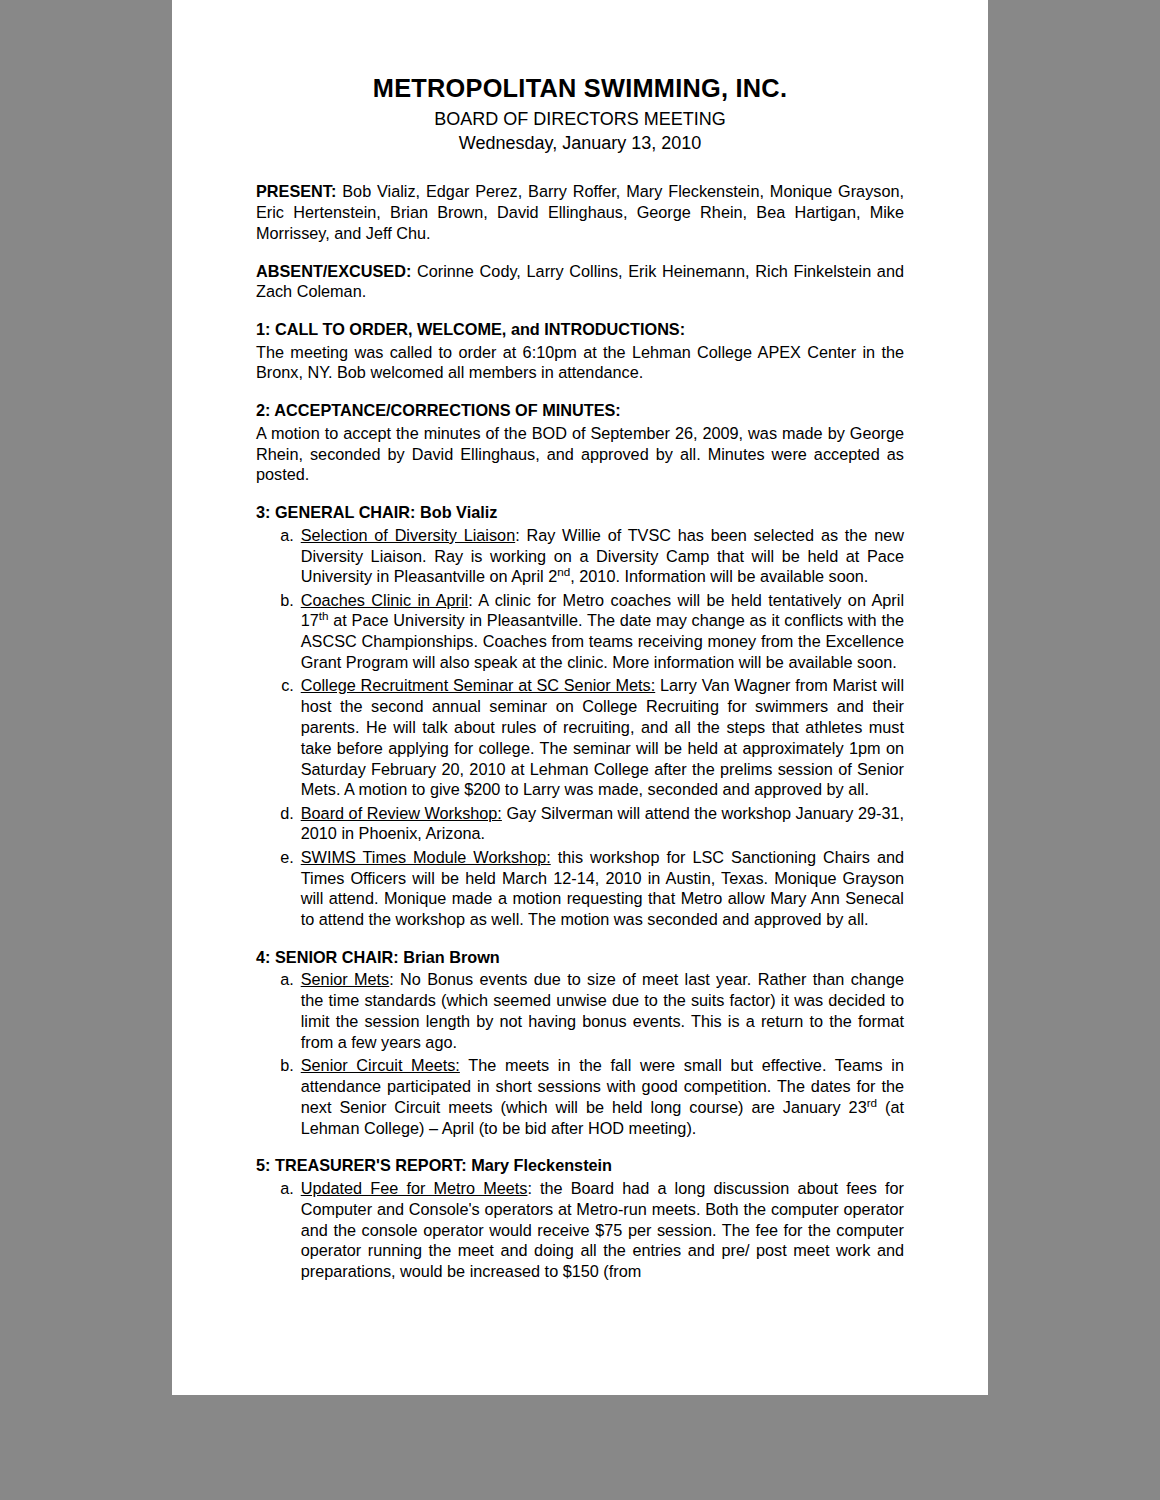METROPOLITAN SWIMMING, INC.
BOARD OF DIRECTORS MEETING
Wednesday, January 13, 2010
PRESENT: Bob Vializ, Edgar Perez, Barry Roffer, Mary Fleckenstein, Monique Grayson, Eric Hertenstein, Brian Brown, David Ellinghaus, George Rhein, Bea Hartigan, Mike Morrissey, and Jeff Chu.
ABSENT/EXCUSED: Corinne Cody, Larry Collins, Erik Heinemann, Rich Finkelstein and Zach Coleman.
1: CALL TO ORDER, WELCOME, and INTRODUCTIONS:
The meeting was called to order at 6:10pm at the Lehman College APEX Center in the Bronx, NY. Bob welcomed all members in attendance.
2: ACCEPTANCE/CORRECTIONS OF MINUTES:
A motion to accept the minutes of the BOD of September 26, 2009, was made by George Rhein, seconded by David Ellinghaus, and approved by all. Minutes were accepted as posted.
3: GENERAL CHAIR: Bob Vializ
Selection of Diversity Liaison: Ray Willie of TVSC has been selected as the new Diversity Liaison. Ray is working on a Diversity Camp that will be held at Pace University in Pleasantville on April 2nd, 2010. Information will be available soon.
Coaches Clinic in April: A clinic for Metro coaches will be held tentatively on April 17th at Pace University in Pleasantville. The date may change as it conflicts with the ASCSC Championships. Coaches from teams receiving money from the Excellence Grant Program will also speak at the clinic. More information will be available soon.
College Recruitment Seminar at SC Senior Mets: Larry Van Wagner from Marist will host the second annual seminar on College Recruiting for swimmers and their parents. He will talk about rules of recruiting, and all the steps that athletes must take before applying for college. The seminar will be held at approximately 1pm on Saturday February 20, 2010 at Lehman College after the prelims session of Senior Mets. A motion to give $200 to Larry was made, seconded and approved by all.
Board of Review Workshop: Gay Silverman will attend the workshop January 29-31, 2010 in Phoenix, Arizona.
SWIMS Times Module Workshop: this workshop for LSC Sanctioning Chairs and Times Officers will be held March 12-14, 2010 in Austin, Texas. Monique Grayson will attend. Monique made a motion requesting that Metro allow Mary Ann Senecal to attend the workshop as well. The motion was seconded and approved by all.
4: SENIOR CHAIR: Brian Brown
Senior Mets: No Bonus events due to size of meet last year. Rather than change the time standards (which seemed unwise due to the suits factor) it was decided to limit the session length by not having bonus events. This is a return to the format from a few years ago.
Senior Circuit Meets: The meets in the fall were small but effective. Teams in attendance participated in short sessions with good competition. The dates for the next Senior Circuit meets (which will be held long course) are January 23rd (at Lehman College) – April (to be bid after HOD meeting).
5: TREASURER'S REPORT: Mary Fleckenstein
Updated Fee for Metro Meets: the Board had a long discussion about fees for Computer and Console's operators at Metro-run meets. Both the computer operator and the console operator would receive $75 per session. The fee for the computer operator running the meet and doing all the entries and pre/ post meet work and preparations, would be increased to $150 (from